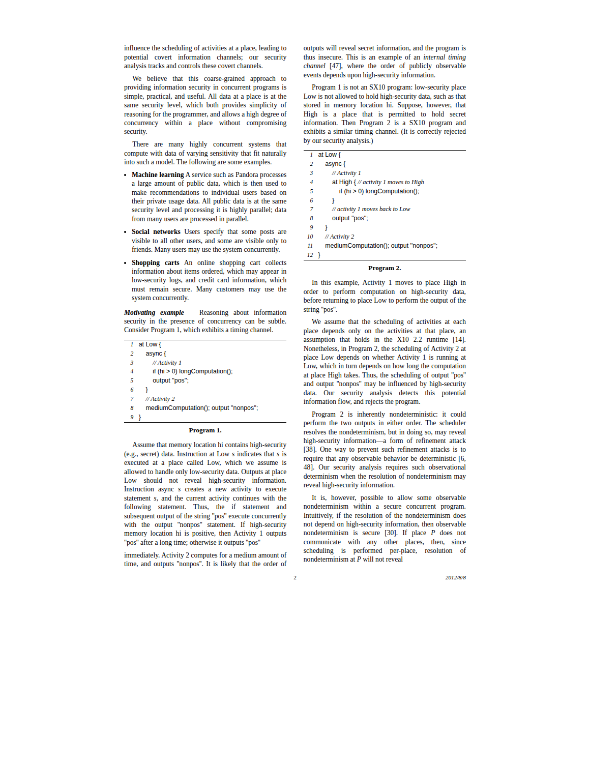influence the scheduling of activities at a place, leading to potential covert information channels; our security analysis tracks and controls these covert channels.
We believe that this coarse-grained approach to providing information security in concurrent programs is simple, practical, and useful. All data at a place is at the same security level, which both provides simplicity of reasoning for the programmer, and allows a high degree of concurrency within a place without compromising security.
There are many highly concurrent systems that compute with data of varying sensitivity that fit naturally into such a model. The following are some examples.
Machine learning A service such as Pandora processes a large amount of public data, which is then used to make recommendations to individual users based on their private usage data. All public data is at the same security level and processing it is highly parallel; data from many users are processed in parallel.
Social networks Users specify that some posts are visible to all other users, and some are visible only to friends. Many users may use the system concurrently.
Shopping carts An online shopping cart collects information about items ordered, which may appear in low-security logs, and credit card information, which must remain secure. Many customers may use the system concurrently.
Motivating example Reasoning about information security in the presence of concurrency can be subtle. Consider Program 1, which exhibits a timing channel.
| 1 | at Low { |
| 2 | async { |
| 3 | // Activity 1 |
| 4 | if (hi > 0) longComputation(); |
| 5 | output ''pos''; |
| 6 | } |
| 7 | // Activity 2 |
| 8 | mediumComputation(); output ''nonpos''; |
| 9 | } |
Program 1.
Assume that memory location hi contains high-security (e.g., secret) data. Instruction at Low s indicates that s is executed at a place called Low, which we assume is allowed to handle only low-security data. Outputs at place Low should not reveal high-security information. Instruction async s creates a new activity to execute statement s, and the current activity continues with the following statement. Thus, the if statement and subsequent output of the string ''pos'' execute concurrently with the output ''nonpos'' statement. If high-security memory location hi is positive, then Activity 1 outputs ''pos'' after a long time; otherwise it outputs ''pos''
immediately. Activity 2 computes for a medium amount of time, and outputs ''nonpos''. It is likely that the order of outputs will reveal secret information, and the program is thus insecure. This is an example of an internal timing channel [47], where the order of publicly observable events depends upon high-security information.
Program 1 is not an SX10 program: low-security place Low is not allowed to hold high-security data, such as that stored in memory location hi. Suppose, however, that High is a place that is permitted to hold secret information. Then Program 2 is a SX10 program and exhibits a similar timing channel. (It is correctly rejected by our security analysis.)
| 1 | at Low { |
| 2 | async { |
| 3 | // Activity 1 |
| 4 | at High { // activity 1 moves to High |
| 5 | if (hi > 0) longComputation(); |
| 6 | } |
| 7 | // activity 1 moves back to Low |
| 8 | output ''pos''; |
| 9 | } |
| 10 | // Activity 2 |
| 11 | mediumComputation(); output ''nonpos''; |
| 12 | } |
Program 2.
In this example, Activity 1 moves to place High in order to perform computation on high-security data, before returning to place Low to perform the output of the string ''pos''.
We assume that the scheduling of activities at each place depends only on the activities at that place, an assumption that holds in the X10 2.2 runtime [14]. Nonetheless, in Program 2, the scheduling of Activity 2 at place Low depends on whether Activity 1 is running at Low, which in turn depends on how long the computation at place High takes. Thus, the scheduling of output ''pos'' and output ''nonpos'' may be influenced by high-security data. Our security analysis detects this potential information flow, and rejects the program.
Program 2 is inherently nondeterministic: it could perform the two outputs in either order. The scheduler resolves the nondeterminism, but in doing so, may reveal high-security information—a form of refinement attack [38]. One way to prevent such refinement attacks is to require that any observable behavior be deterministic [6, 48]. Our security analysis requires such observational determinism when the resolution of nondeterminism may reveal high-security information.
It is, however, possible to allow some observable nondeterminism within a secure concurrent program. Intuitively, if the resolution of the nondeterminism does not depend on high-security information, then observable nondeterminism is secure [30]. If place P does not communicate with any other places, then, since scheduling is performed per-place, resolution of nondeterminism at P will not reveal
2
2012/8/8